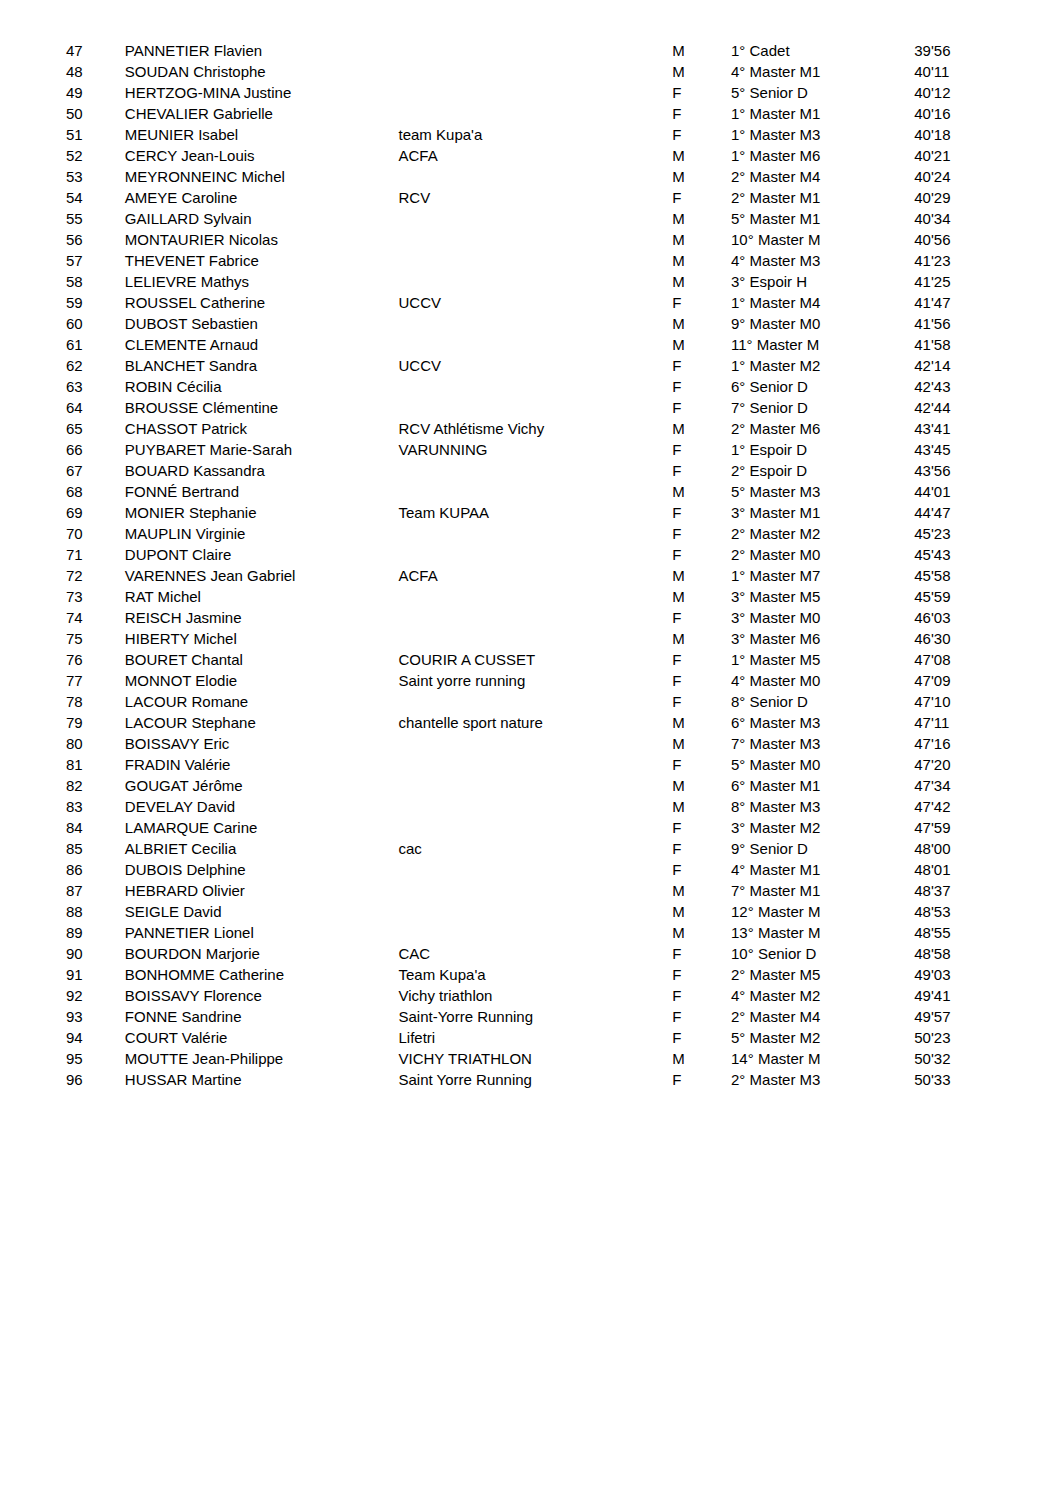| 47 | PANNETIER Flavien | | M | 1° Cadet | 39'56 |
| 48 | SOUDAN Christophe | | M | 4° Master M1 | 40'11 |
| 49 | HERTZOG-MINA Justine | | F | 5° Senior D | 40'12 |
| 50 | CHEVALIER Gabrielle | | F | 1° Master M1 | 40'16 |
| 51 | MEUNIER Isabel | team Kupa'a | F | 1° Master M3 | 40'18 |
| 52 | CERCY Jean-Louis | ACFA | M | 1° Master M6 | 40'21 |
| 53 | MEYRONNEINC Michel | | M | 2° Master M4 | 40'24 |
| 54 | AMEYE Caroline | RCV | F | 2° Master M1 | 40'29 |
| 55 | GAILLARD Sylvain | | M | 5° Master M1 | 40'34 |
| 56 | MONTAURIER Nicolas | | M | 10° Master M | 40'56 |
| 57 | THEVENET Fabrice | | M | 4° Master M3 | 41'23 |
| 58 | LELIEVRE Mathys | | M | 3° Espoir H | 41'25 |
| 59 | ROUSSEL Catherine | UCCV | F | 1° Master M4 | 41'47 |
| 60 | DUBOST Sebastien | | M | 9° Master M0 | 41'56 |
| 61 | CLEMENTE Arnaud | | M | 11° Master M | 41'58 |
| 62 | BLANCHET Sandra | UCCV | F | 1° Master M2 | 42'14 |
| 63 | ROBIN Cécilia | | F | 6° Senior D | 42'43 |
| 64 | BROUSSE Clémentine | | F | 7° Senior D | 42'44 |
| 65 | CHASSOT Patrick | RCV Athlétisme Vichy | M | 2° Master M6 | 43'41 |
| 66 | PUYBARET Marie-Sarah | VARUNNING | F | 1° Espoir D | 43'45 |
| 67 | BOUARD Kassandra | | F | 2° Espoir D | 43'56 |
| 68 | FONNÉ Bertrand | | M | 5° Master M3 | 44'01 |
| 69 | MONIER Stephanie | Team KUPAA | F | 3° Master M1 | 44'47 |
| 70 | MAUPLIN Virginie | | F | 2° Master M2 | 45'23 |
| 71 | DUPONT Claire | | F | 2° Master M0 | 45'43 |
| 72 | VARENNES Jean Gabriel | ACFA | M | 1° Master M7 | 45'58 |
| 73 | RAT Michel | | M | 3° Master M5 | 45'59 |
| 74 | REISCH Jasmine | | F | 3° Master M0 | 46'03 |
| 75 | HIBERTY Michel | | M | 3° Master M6 | 46'30 |
| 76 | BOURET Chantal | COURIR A CUSSET | F | 1° Master M5 | 47'08 |
| 77 | MONNOT Elodie | Saint yorre running | F | 4° Master M0 | 47'09 |
| 78 | LACOUR Romane | | F | 8° Senior D | 47'10 |
| 79 | LACOUR Stephane | chantelle sport nature | M | 6° Master M3 | 47'11 |
| 80 | BOISSAVY Eric | | M | 7° Master M3 | 47'16 |
| 81 | FRADIN Valérie | | F | 5° Master M0 | 47'20 |
| 82 | GOUGAT Jérôme | | M | 6° Master M1 | 47'34 |
| 83 | DEVELAY David | | M | 8° Master M3 | 47'42 |
| 84 | LAMARQUE Carine | | F | 3° Master M2 | 47'59 |
| 85 | ALBRIET Cecilia | cac | F | 9° Senior D | 48'00 |
| 86 | DUBOIS Delphine | | F | 4° Master M1 | 48'01 |
| 87 | HEBRARD Olivier | | M | 7° Master M1 | 48'37 |
| 88 | SEIGLE David | | M | 12° Master M | 48'53 |
| 89 | PANNETIER Lionel | | M | 13° Master M | 48'55 |
| 90 | BOURDON Marjorie | CAC | F | 10° Senior D | 48'58 |
| 91 | BONHOMME Catherine | Team Kupa'a | F | 2° Master M5 | 49'03 |
| 92 | BOISSAVY Florence | Vichy triathlon | F | 4° Master M2 | 49'41 |
| 93 | FONNE Sandrine | Saint-Yorre Running | F | 2° Master M4 | 49'57 |
| 94 | COURT Valérie | Lifetri | F | 5° Master M2 | 50'23 |
| 95 | MOUTTE Jean-Philippe | VICHY TRIATHLON | M | 14° Master M | 50'32 |
| 96 | HUSSAR Martine | Saint Yorre Running | F | 2° Master M3 | 50'33 |